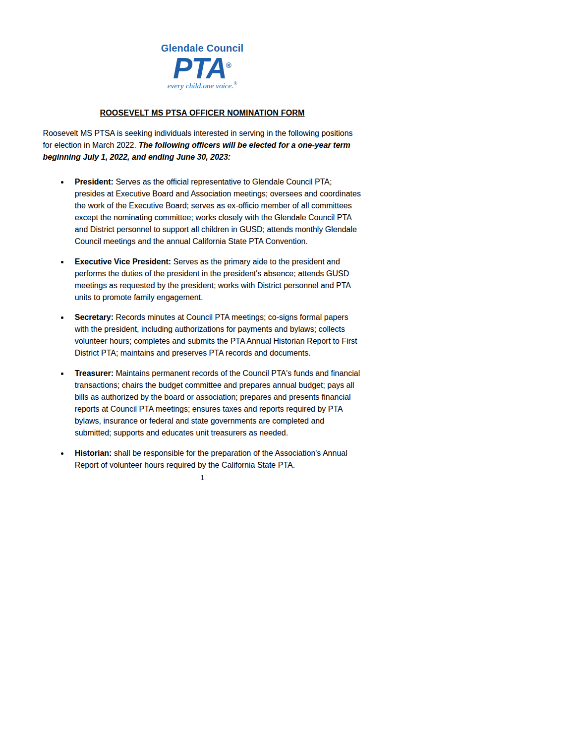Glendale Council
PTA®
every child.one voice.®
ROOSEVELT MS PTSA OFFICER NOMINATION FORM
Roosevelt MS PTSA is seeking individuals interested in serving in the following positions for election in March 2022. The following officers will be elected for a one-year term beginning July 1, 2022, and ending June 30, 2023:
President: Serves as the official representative to Glendale Council PTA; presides at Executive Board and Association meetings; oversees and coordinates the work of the Executive Board; serves as ex-officio member of all committees except the nominating committee; works closely with the Glendale Council PTA and District personnel to support all children in GUSD; attends monthly Glendale Council meetings and the annual California State PTA Convention.
Executive Vice President: Serves as the primary aide to the president and performs the duties of the president in the president's absence; attends GUSD meetings as requested by the president; works with District personnel and PTA units to promote family engagement.
Secretary: Records minutes at Council PTA meetings; co-signs formal papers with the president, including authorizations for payments and bylaws; collects volunteer hours; completes and submits the PTA Annual Historian Report to First District PTA; maintains and preserves PTA records and documents.
Treasurer: Maintains permanent records of the Council PTA's funds and financial transactions; chairs the budget committee and prepares annual budget; pays all bills as authorized by the board or association; prepares and presents financial reports at Council PTA meetings; ensures taxes and reports required by PTA bylaws, insurance or federal and state governments are completed and submitted; supports and educates unit treasurers as needed.
Historian: shall be responsible for the preparation of the Association's Annual Report of volunteer hours required by the California State PTA.
1